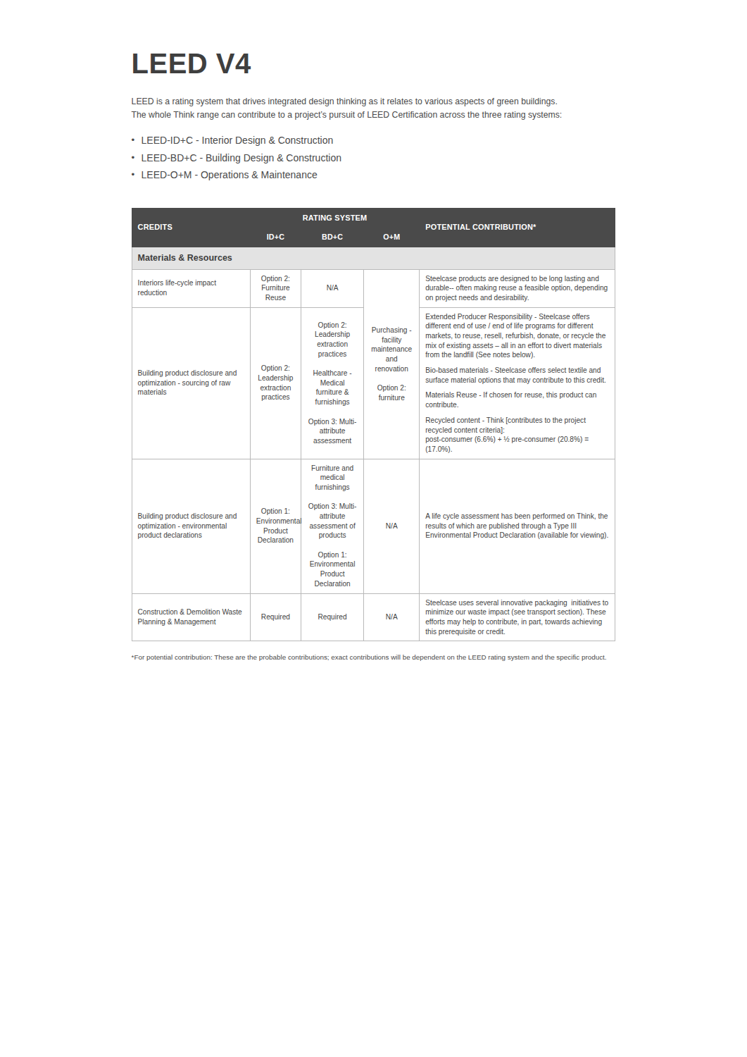LEED V4
LEED is a rating system that drives integrated design thinking as it relates to various aspects of green buildings.
The whole Think range can contribute to a project’s pursuit of LEED Certification across the three rating systems:
LEED-ID+C - Interior Design & Construction
LEED-BD+C - Building Design & Construction
LEED-O+M - Operations & Maintenance
| CREDITS | RATING SYSTEM | POTENTIAL CONTRIBUTION* |
| --- | --- | --- |
| ID+C | BD+C | O+M |
| Materials & Resources |
| Interiors life-cycle impact reduction | Option 2: Furniture Reuse | N/A | Purchasing - facility maintenance and renovation Option 2: furniture | Steelcase products are designed to be long lasting and durable-- often making reuse a feasible option, depending on project needs and desirability. |
| Building product disclosure and optimization - sourcing of raw materials | Option 2: Leadership extraction practices | Option 2: Leadership extraction practices Healthcare - Medical furniture & furnishings Option 3: Multi-attribute assessment | Extended Producer Responsibility - Steelcase offers different end of use / end of life programs for different markets, to reuse, resell, refurbish, donate, or recycle the mix of existing assets – all in an effort to divert materials from the landfill (See notes below). Bio-based materials - Steelcase offers select textile and surface material options that may contribute to this credit. Materials Reuse - If chosen for reuse, this product can contribute. Recycled content - Think [contributes to the project recycled content criteria]: post-consumer (6.6%) + ½ pre-consumer (20.8%) = (17.0%). |
| Building product disclosure and optimization - environmental product declarations | Option 1: Environmental Product Declaration | Furniture and medical furnishings Option 3: Multi-attribute assessment of products Option 1: Environmental Product Declaration | N/A | A life cycle assessment has been performed on Think, the results of which are published through a Type III Environmental Product Declaration (available for viewing). |
| Construction & Demolition Waste Planning & Management | Required | Required | N/A | Steelcase uses several innovative packaging initiatives to minimize our waste impact (see transport section). These efforts may help to contribute, in part, towards achieving this prerequisite or credit. |
*For potential contribution: These are the probable contributions; exact contributions will be dependent on the LEED rating system and the specific product.